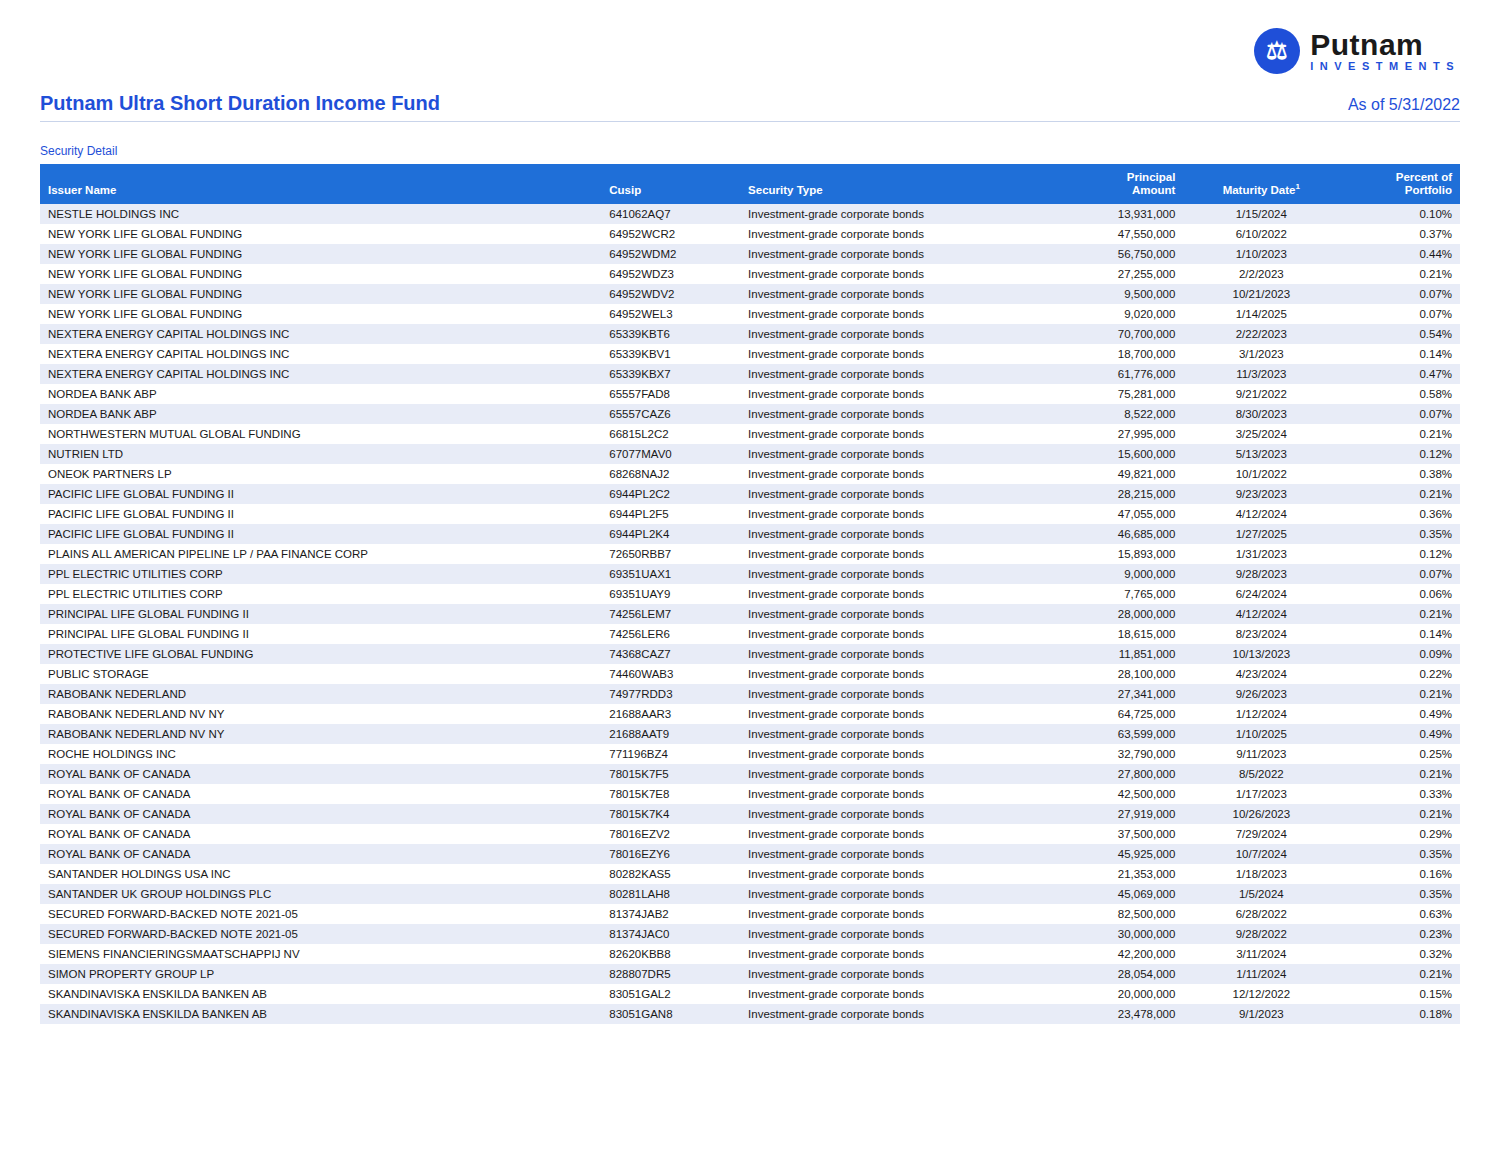⚖
Putnam
INVESTMENTS
Putnam Ultra Short Duration Income Fund
As of 5/31/2022
Security Detail
| Issuer Name | Cusip | Security Type | Principal Amount | Maturity Date 1 | Percent of Portfolio |
| --- | --- | --- | --- | --- | --- |
| NESTLE HOLDINGS INC | 641062AQ7 | Investment-grade corporate bonds | 13,931,000 | 1/15/2024 | 0.10% |
| NEW YORK LIFE GLOBAL FUNDING | 64952WCR2 | Investment-grade corporate bonds | 47,550,000 | 6/10/2022 | 0.37% |
| NEW YORK LIFE GLOBAL FUNDING | 64952WDM2 | Investment-grade corporate bonds | 56,750,000 | 1/10/2023 | 0.44% |
| NEW YORK LIFE GLOBAL FUNDING | 64952WDZ3 | Investment-grade corporate bonds | 27,255,000 | 2/2/2023 | 0.21% |
| NEW YORK LIFE GLOBAL FUNDING | 64952WDV2 | Investment-grade corporate bonds | 9,500,000 | 10/21/2023 | 0.07% |
| NEW YORK LIFE GLOBAL FUNDING | 64952WEL3 | Investment-grade corporate bonds | 9,020,000 | 1/14/2025 | 0.07% |
| NEXTERA ENERGY CAPITAL HOLDINGS INC | 65339KBT6 | Investment-grade corporate bonds | 70,700,000 | 2/22/2023 | 0.54% |
| NEXTERA ENERGY CAPITAL HOLDINGS INC | 65339KBV1 | Investment-grade corporate bonds | 18,700,000 | 3/1/2023 | 0.14% |
| NEXTERA ENERGY CAPITAL HOLDINGS INC | 65339KBX7 | Investment-grade corporate bonds | 61,776,000 | 11/3/2023 | 0.47% |
| NORDEA BANK ABP | 65557FAD8 | Investment-grade corporate bonds | 75,281,000 | 9/21/2022 | 0.58% |
| NORDEA BANK ABP | 65557CAZ6 | Investment-grade corporate bonds | 8,522,000 | 8/30/2023 | 0.07% |
| NORTHWESTERN MUTUAL GLOBAL FUNDING | 66815L2C2 | Investment-grade corporate bonds | 27,995,000 | 3/25/2024 | 0.21% |
| NUTRIEN LTD | 67077MAV0 | Investment-grade corporate bonds | 15,600,000 | 5/13/2023 | 0.12% |
| ONEOK PARTNERS LP | 68268NAJ2 | Investment-grade corporate bonds | 49,821,000 | 10/1/2022 | 0.38% |
| PACIFIC LIFE GLOBAL FUNDING II | 6944PL2C2 | Investment-grade corporate bonds | 28,215,000 | 9/23/2023 | 0.21% |
| PACIFIC LIFE GLOBAL FUNDING II | 6944PL2F5 | Investment-grade corporate bonds | 47,055,000 | 4/12/2024 | 0.36% |
| PACIFIC LIFE GLOBAL FUNDING II | 6944PL2K4 | Investment-grade corporate bonds | 46,685,000 | 1/27/2025 | 0.35% |
| PLAINS ALL AMERICAN PIPELINE LP / PAA FINANCE CORP | 72650RBB7 | Investment-grade corporate bonds | 15,893,000 | 1/31/2023 | 0.12% |
| PPL ELECTRIC UTILITIES CORP | 69351UAX1 | Investment-grade corporate bonds | 9,000,000 | 9/28/2023 | 0.07% |
| PPL ELECTRIC UTILITIES CORP | 69351UAY9 | Investment-grade corporate bonds | 7,765,000 | 6/24/2024 | 0.06% |
| PRINCIPAL LIFE GLOBAL FUNDING II | 74256LEM7 | Investment-grade corporate bonds | 28,000,000 | 4/12/2024 | 0.21% |
| PRINCIPAL LIFE GLOBAL FUNDING II | 74256LER6 | Investment-grade corporate bonds | 18,615,000 | 8/23/2024 | 0.14% |
| PROTECTIVE LIFE GLOBAL FUNDING | 74368CAZ7 | Investment-grade corporate bonds | 11,851,000 | 10/13/2023 | 0.09% |
| PUBLIC STORAGE | 74460WAB3 | Investment-grade corporate bonds | 28,100,000 | 4/23/2024 | 0.22% |
| RABOBANK NEDERLAND | 74977RDD3 | Investment-grade corporate bonds | 27,341,000 | 9/26/2023 | 0.21% |
| RABOBANK NEDERLAND NV NY | 21688AAR3 | Investment-grade corporate bonds | 64,725,000 | 1/12/2024 | 0.49% |
| RABOBANK NEDERLAND NV NY | 21688AAT9 | Investment-grade corporate bonds | 63,599,000 | 1/10/2025 | 0.49% |
| ROCHE HOLDINGS INC | 771196BZ4 | Investment-grade corporate bonds | 32,790,000 | 9/11/2023 | 0.25% |
| ROYAL BANK OF CANADA | 78015K7F5 | Investment-grade corporate bonds | 27,800,000 | 8/5/2022 | 0.21% |
| ROYAL BANK OF CANADA | 78015K7E8 | Investment-grade corporate bonds | 42,500,000 | 1/17/2023 | 0.33% |
| ROYAL BANK OF CANADA | 78015K7K4 | Investment-grade corporate bonds | 27,919,000 | 10/26/2023 | 0.21% |
| ROYAL BANK OF CANADA | 78016EZV2 | Investment-grade corporate bonds | 37,500,000 | 7/29/2024 | 0.29% |
| ROYAL BANK OF CANADA | 78016EZY6 | Investment-grade corporate bonds | 45,925,000 | 10/7/2024 | 0.35% |
| SANTANDER HOLDINGS USA INC | 80282KAS5 | Investment-grade corporate bonds | 21,353,000 | 1/18/2023 | 0.16% |
| SANTANDER UK GROUP HOLDINGS PLC | 80281LAH8 | Investment-grade corporate bonds | 45,069,000 | 1/5/2024 | 0.35% |
| SECURED FORWARD-BACKED NOTE 2021-05 | 81374JAB2 | Investment-grade corporate bonds | 82,500,000 | 6/28/2022 | 0.63% |
| SECURED FORWARD-BACKED NOTE 2021-05 | 81374JAC0 | Investment-grade corporate bonds | 30,000,000 | 9/28/2022 | 0.23% |
| SIEMENS FINANCIERINGSMAATSCHAPPIJ NV | 82620KBB8 | Investment-grade corporate bonds | 42,200,000 | 3/11/2024 | 0.32% |
| SIMON PROPERTY GROUP LP | 828807DR5 | Investment-grade corporate bonds | 28,054,000 | 1/11/2024 | 0.21% |
| SKANDINAVISKA ENSKILDA BANKEN AB | 83051GAL2 | Investment-grade corporate bonds | 20,000,000 | 12/12/2022 | 0.15% |
| SKANDINAVISKA ENSKILDA BANKEN AB | 83051GAN8 | Investment-grade corporate bonds | 23,478,000 | 9/1/2023 | 0.18% |